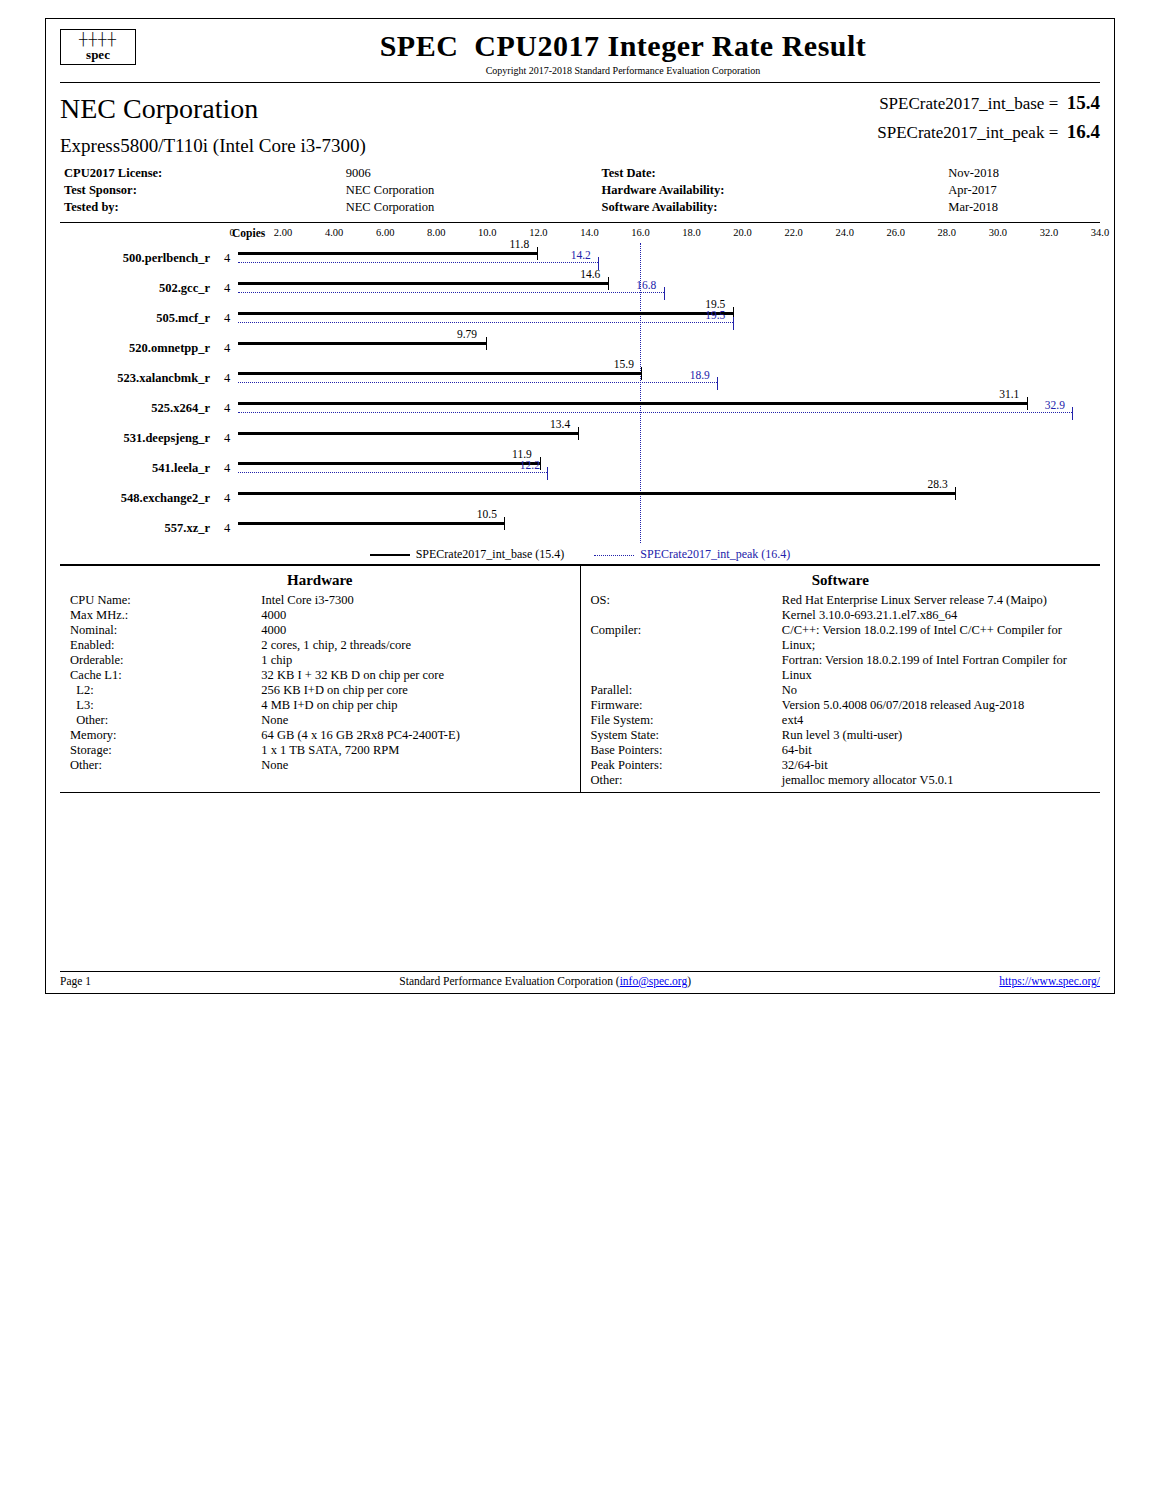┼┼┼┼
spec
SPEC CPU2017 Integer Rate Result
Copyright 2017-2018 Standard Performance Evaluation Corporation
NEC Corporation
Express5800/T110i (Intel Core i3-7300)
SPECrate2017_int_base = 15.4
SPECrate2017_int_peak = 16.4
| CPU2017 License: | 9006 | Test Date: | Nov-2018 |
| Test Sponsor: | NEC Corporation | Hardware Availability: | Apr-2017 |
| Tested by: | NEC Corporation | Software Availability: | Mar-2018 |
Copies 0 2.00 4.00 6.00 8.00 10.0 12.0 14.0 16.0 18.0 20.0 22.0 24.0 26.0 28.0 30.0 32.0 34.0
500.perlbench_r
4
11.8
14.2
502.gcc_r
4
14.6
16.8
505.mcf_r
4
19.5
19.5
520.omnetpp_r
4
9.79
523.xalancbmk_r
4
15.9
18.9
525.x264_r
4
31.1
32.9
531.deepsjeng_r
4
13.4
541.leela_r
4
11.9
12.2
548.exchange2_r
4
28.3
557.xz_r
4
10.5
SPECrate2017_int_base (15.4)
SPECrate2017_int_peak (16.4)
Hardware
| CPU Name: | Intel Core i3-7300 |
| Max MHz.: | 4000 |
| Nominal: | 4000 |
| Enabled: | 2 cores, 1 chip, 2 threads/core |
| Orderable: | 1 chip |
| Cache L1: | 32 KB I + 32 KB D on chip per core |
| L2: | 256 KB I+D on chip per core |
| L3: | 4 MB I+D on chip per chip |
| Other: | None |
| Memory: | 64 GB (4 x 16 GB 2Rx8 PC4-2400T-E) |
| Storage: | 1 x 1 TB SATA, 7200 RPM |
| Other: | None |
Software
| OS: | Red Hat Enterprise Linux Server release 7.4 (Maipo) Kernel 3.10.0-693.21.1.el7.x86_64 |
| Compiler: | C/C++: Version 18.0.2.199 of Intel C/C++ Compiler for Linux; Fortran: Version 18.0.2.199 of Intel Fortran Compiler for Linux |
| Parallel: | No |
| Firmware: | Version 5.0.4008 06/07/2018 released Aug-2018 |
| File System: | ext4 |
| System State: | Run level 3 (multi-user) |
| Base Pointers: | 64-bit |
| Peak Pointers: | 32/64-bit |
| Other: | jemalloc memory allocator V5.0.1 |
Page 1
Standard Performance Evaluation Corporation (info@spec.org)
https://www.spec.org/